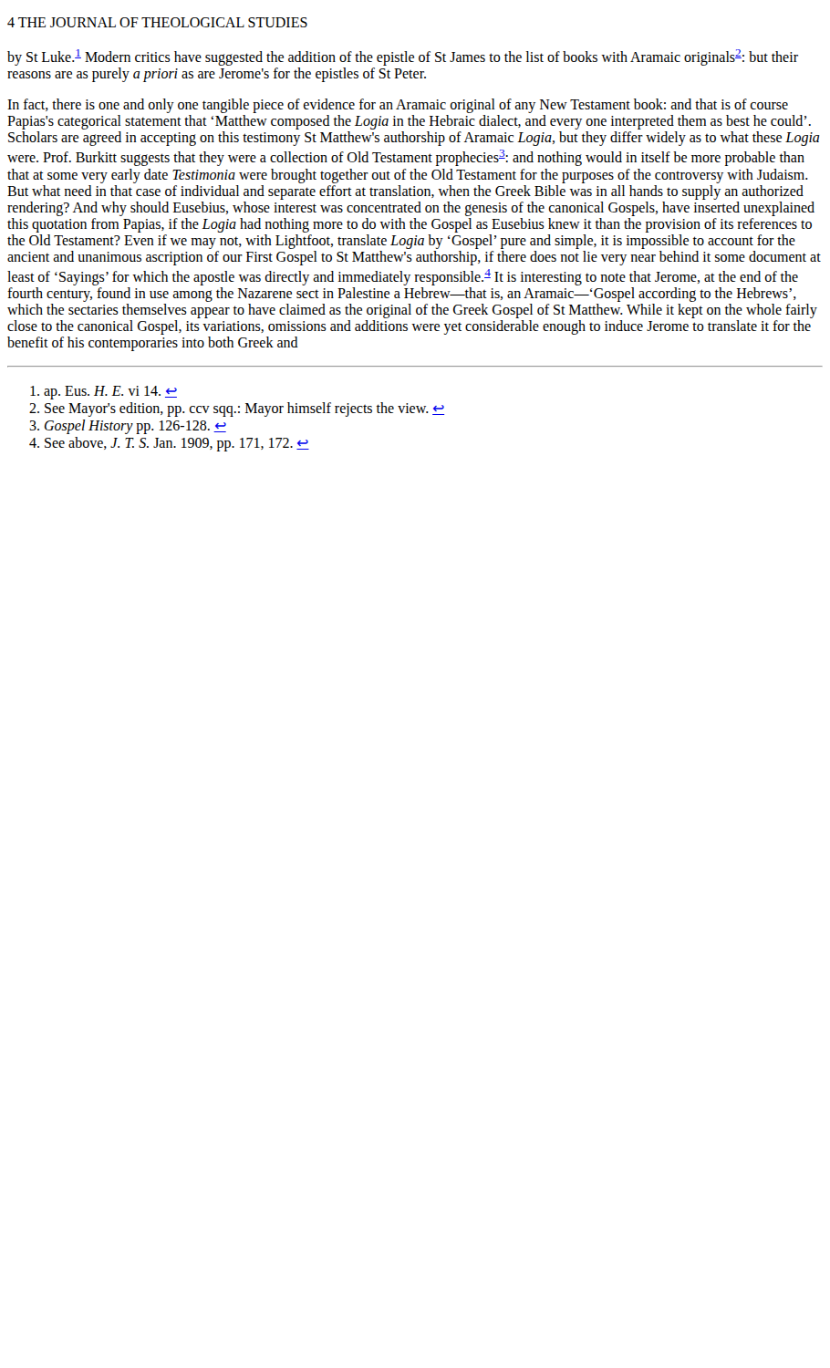4 THE JOURNAL OF THEOLOGICAL STUDIES
by St Luke.1 Modern critics have suggested the addition of the epistle of St James to the list of books with Aramaic originals2: but their reasons are as purely a priori as are Jerome's for the epistles of St Peter.
In fact, there is one and only one tangible piece of evidence for an Aramaic original of any New Testament book: and that is of course Papias's categorical statement that ‘Matthew composed the Logia in the Hebraic dialect, and every one interpreted them as best he could’. Scholars are agreed in accepting on this testimony St Matthew's authorship of Aramaic Logia, but they differ widely as to what these Logia were. Prof. Burkitt suggests that they were a collection of Old Testament prophecies3: and nothing would in itself be more probable than that at some very early date Testimonia were brought together out of the Old Testament for the purposes of the controversy with Judaism. But what need in that case of individual and separate effort at translation, when the Greek Bible was in all hands to supply an authorized rendering? And why should Eusebius, whose interest was concentrated on the genesis of the canonical Gospels, have inserted unexplained this quotation from Papias, if the Logia had nothing more to do with the Gospel as Eusebius knew it than the provision of its references to the Old Testament? Even if we may not, with Lightfoot, translate Logia by ‘Gospel’ pure and simple, it is impossible to account for the ancient and unanimous ascription of our First Gospel to St Matthew's authorship, if there does not lie very near behind it some document at least of ‘Sayings’ for which the apostle was directly and immediately responsible.4 It is interesting to note that Jerome, at the end of the fourth century, found in use among the Nazarene sect in Palestine a Hebrew—that is, an Aramaic—‘Gospel according to the Hebrews’, which the sectaries themselves appear to have claimed as the original of the Greek Gospel of St Matthew. While it kept on the whole fairly close to the canonical Gospel, its variations, omissions and additions were yet considerable enough to induce Jerome to translate it for the benefit of his contemporaries into both Greek and
ap. Eus. H. E. vi 14. ↩
See Mayor's edition, pp. ccv sqq.: Mayor himself rejects the view. ↩
Gospel History pp. 126-128. ↩
See above, J. T. S. Jan. 1909, pp. 171, 172. ↩